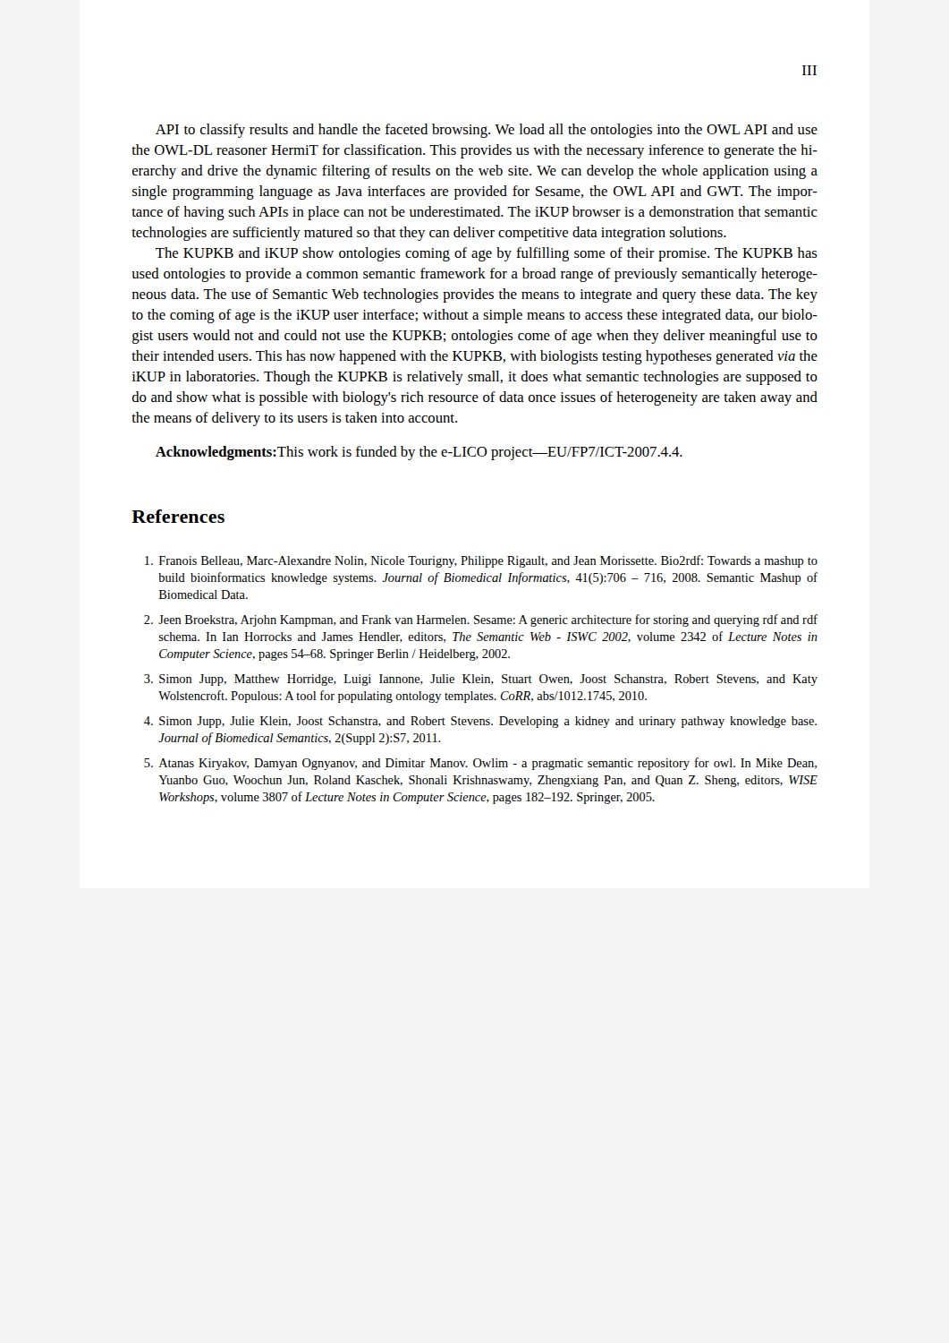III
API to classify results and handle the faceted browsing. We load all the ontologies into the OWL API and use the OWL-DL reasoner HermiT for classification. This provides us with the necessary inference to generate the hierarchy and drive the dynamic filtering of results on the web site. We can develop the whole application using a single programming language as Java interfaces are provided for Sesame, the OWL API and GWT. The importance of having such APIs in place can not be underestimated. The iKUP browser is a demonstration that semantic technologies are sufficiently matured so that they can deliver competitive data integration solutions.
The KUPKB and iKUP show ontologies coming of age by fulfilling some of their promise. The KUPKB has used ontologies to provide a common semantic framework for a broad range of previously semantically heterogeneous data. The use of Semantic Web technologies provides the means to integrate and query these data. The key to the coming of age is the iKUP user interface; without a simple means to access these integrated data, our biologist users would not and could not use the KUPKB; ontologies come of age when they deliver meaningful use to their intended users. This has now happened with the KUPKB, with biologists testing hypotheses generated via the iKUP in laboratories. Though the KUPKB is relatively small, it does what semantic technologies are supposed to do and show what is possible with biology's rich resource of data once issues of heterogeneity are taken away and the means of delivery to its users is taken into account.
Acknowledgments: This work is funded by the e-LICO project—EU/FP7/ICT-2007.4.4.
References
Franois Belleau, Marc-Alexandre Nolin, Nicole Tourigny, Philippe Rigault, and Jean Morissette. Bio2rdf: Towards a mashup to build bioinformatics knowledge systems. Journal of Biomedical Informatics, 41(5):706 – 716, 2008. Semantic Mashup of Biomedical Data.
Jeen Broekstra, Arjohn Kampman, and Frank van Harmelen. Sesame: A generic architecture for storing and querying rdf and rdf schema. In Ian Horrocks and James Hendler, editors, The Semantic Web - ISWC 2002, volume 2342 of Lecture Notes in Computer Science, pages 54–68. Springer Berlin / Heidelberg, 2002.
Simon Jupp, Matthew Horridge, Luigi Iannone, Julie Klein, Stuart Owen, Joost Schanstra, Robert Stevens, and Katy Wolstencroft. Populous: A tool for populating ontology templates. CoRR, abs/1012.1745, 2010.
Simon Jupp, Julie Klein, Joost Schanstra, and Robert Stevens. Developing a kidney and urinary pathway knowledge base. Journal of Biomedical Semantics, 2(Suppl 2):S7, 2011.
Atanas Kiryakov, Damyan Ognyanov, and Dimitar Manov. Owlim - a pragmatic semantic repository for owl. In Mike Dean, Yuanbo Guo, Woochun Jun, Roland Kaschek, Shonali Krishnaswamy, Zhengxiang Pan, and Quan Z. Sheng, editors, WISE Workshops, volume 3807 of Lecture Notes in Computer Science, pages 182–192. Springer, 2005.